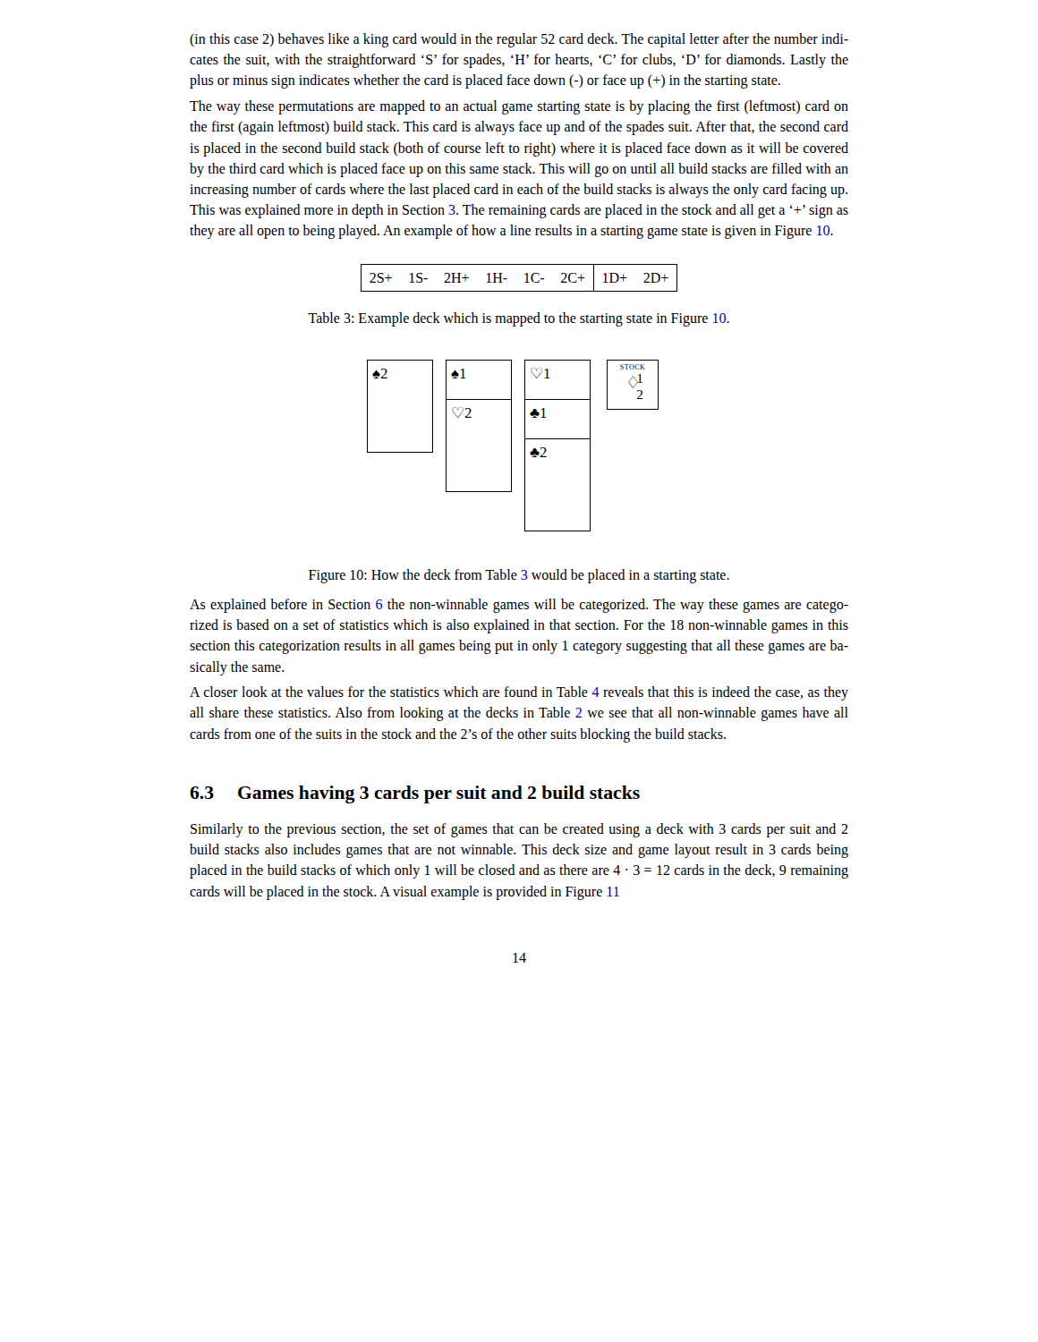(in this case 2) behaves like a king card would in the regular 52 card deck. The capital letter after the number indicates the suit, with the straightforward ‘S’ for spades, ‘H’ for hearts, ‘C’ for clubs, ‘D’ for diamonds. Lastly the plus or minus sign indicates whether the card is placed face down (-) or face up (+) in the starting state.
The way these permutations are mapped to an actual game starting state is by placing the first (leftmost) card on the first (again leftmost) build stack. This card is always face up and of the spades suit. After that, the second card is placed in the second build stack (both of course left to right) where it is placed face down as it will be covered by the third card which is placed face up on this same stack. This will go on until all build stacks are filled with an increasing number of cards where the last placed card in each of the build stacks is always the only card facing up. This was explained more in depth in Section 3. The remaining cards are placed in the stock and all get a ‘+’ sign as they are all open to being played. An example of how a line results in a starting game state is given in Figure 10.
| 2S+ | 1S- | 2H+ | 1H- | 1C- | 2C+ | 1D+ | 2D+ |
Table 3: Example deck which is mapped to the starting state in Figure 10.
♠2
♠1
♡2
♡1
♣1
♣2
stock
♢ 1
2
Figure 10: How the deck from Table 3 would be placed in a starting state.
As explained before in Section 6 the non-winnable games will be categorized. The way these games are categorized is based on a set of statistics which is also explained in that section. For the 18 non-winnable games in this section this categorization results in all games being put in only 1 category suggesting that all these games are basically the same.
A closer look at the values for the statistics which are found in Table 4 reveals that this is indeed the case, as they all share these statistics. Also from looking at the decks in Table 2 we see that all non-winnable games have all cards from one of the suits in the stock and the 2’s of the other suits blocking the build stacks.
6.3 Games having 3 cards per suit and 2 build stacks
Similarly to the previous section, the set of games that can be created using a deck with 3 cards per suit and 2 build stacks also includes games that are not winnable. This deck size and game layout result in 3 cards being placed in the build stacks of which only 1 will be closed and as there are 4 · 3 = 12 cards in the deck, 9 remaining cards will be placed in the stock. A visual example is provided in Figure 11
14